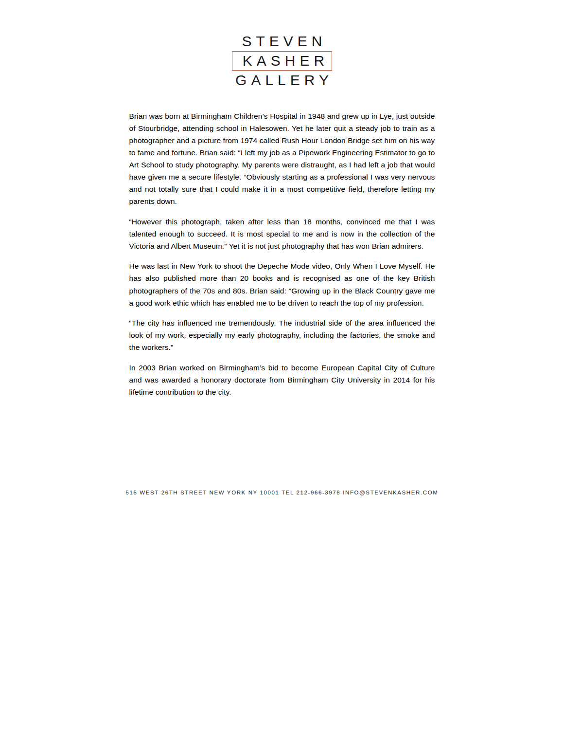STEVEN
KASHER
GALLERY
Brian was born at Birmingham Children’s Hospital in 1948 and grew up in Lye, just outside of Stourbridge, attending school in Halesowen. Yet he later quit a steady job to train as a photographer and a picture from 1974 called Rush Hour London Bridge set him on his way to fame and fortune. Brian said: “I left my job as a Pipework Engineering Estimator to go to Art School to study photography. My parents were distraught, as I had left a job that would have given me a secure lifestyle. “Obviously starting as a professional I was very nervous and not totally sure that I could make it in a most competitive field, therefore letting my parents down.
“However this photograph, taken after less than 18 months, convinced me that I was talented enough to succeed. It is most special to me and is now in the collection of the Victoria and Albert Museum.” Yet it is not just photography that has won Brian admirers.
He was last in New York to shoot the Depeche Mode video, Only When I Love Myself. He has also published more than 20 books and is recognised as one of the key British photographers of the 70s and 80s. Brian said: “Growing up in the Black Country gave me a good work ethic which has enabled me to be driven to reach the top of my profession.
“The city has influenced me tremendously. The industrial side of the area influenced the look of my work, especially my early photography, including the factories, the smoke and the workers.”
In 2003 Brian worked on Birmingham’s bid to become European Capital City of Culture and was awarded a honorary doctorate from Birmingham City University in 2014 for his lifetime contribution to the city.
515 WEST 26TH STREET NEW YORK NY 10001 TEL 212-966-3978 INFO@STEVENKASHER.COM